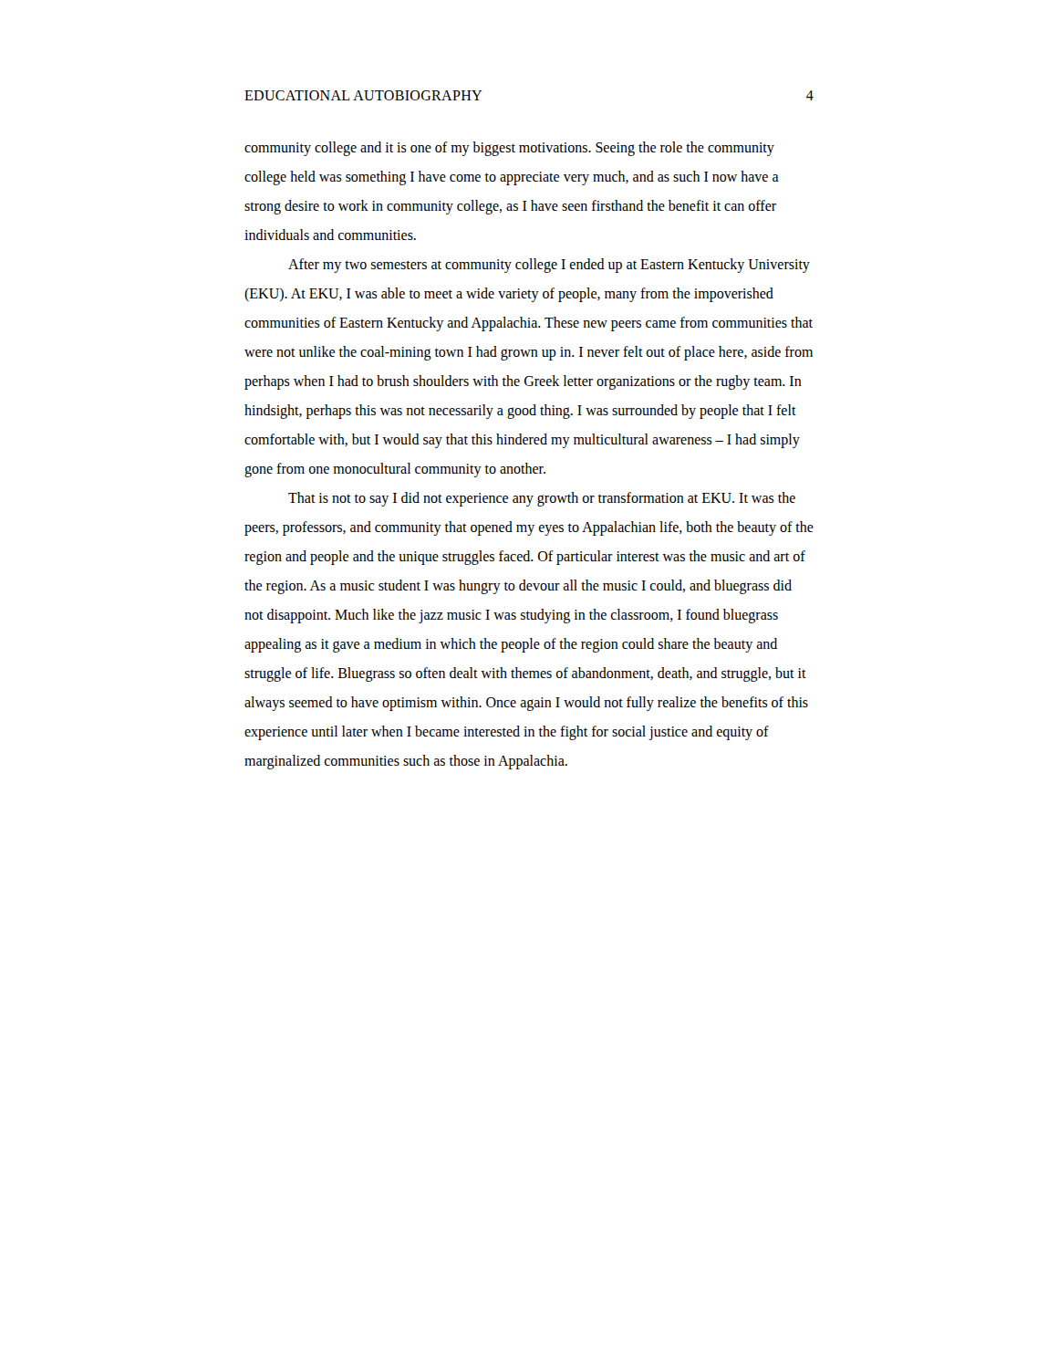Educational Autobiography 4
community college and it is one of my biggest motivations. Seeing the role the community college held was something I have come to appreciate very much, and as such I now have a strong desire to work in community college, as I have seen firsthand the benefit it can offer individuals and communities.
After my two semesters at community college I ended up at Eastern Kentucky University (EKU). At EKU, I was able to meet a wide variety of people, many from the impoverished communities of Eastern Kentucky and Appalachia. These new peers came from communities that were not unlike the coal-mining town I had grown up in. I never felt out of place here, aside from perhaps when I had to brush shoulders with the Greek letter organizations or the rugby team. In hindsight, perhaps this was not necessarily a good thing. I was surrounded by people that I felt comfortable with, but I would say that this hindered my multicultural awareness – I had simply gone from one monocultural community to another.
That is not to say I did not experience any growth or transformation at EKU. It was the peers, professors, and community that opened my eyes to Appalachian life, both the beauty of the region and people and the unique struggles faced. Of particular interest was the music and art of the region. As a music student I was hungry to devour all the music I could, and bluegrass did not disappoint. Much like the jazz music I was studying in the classroom, I found bluegrass appealing as it gave a medium in which the people of the region could share the beauty and struggle of life. Bluegrass so often dealt with themes of abandonment, death, and struggle, but it always seemed to have optimism within. Once again I would not fully realize the benefits of this experience until later when I became interested in the fight for social justice and equity of marginalized communities such as those in Appalachia.